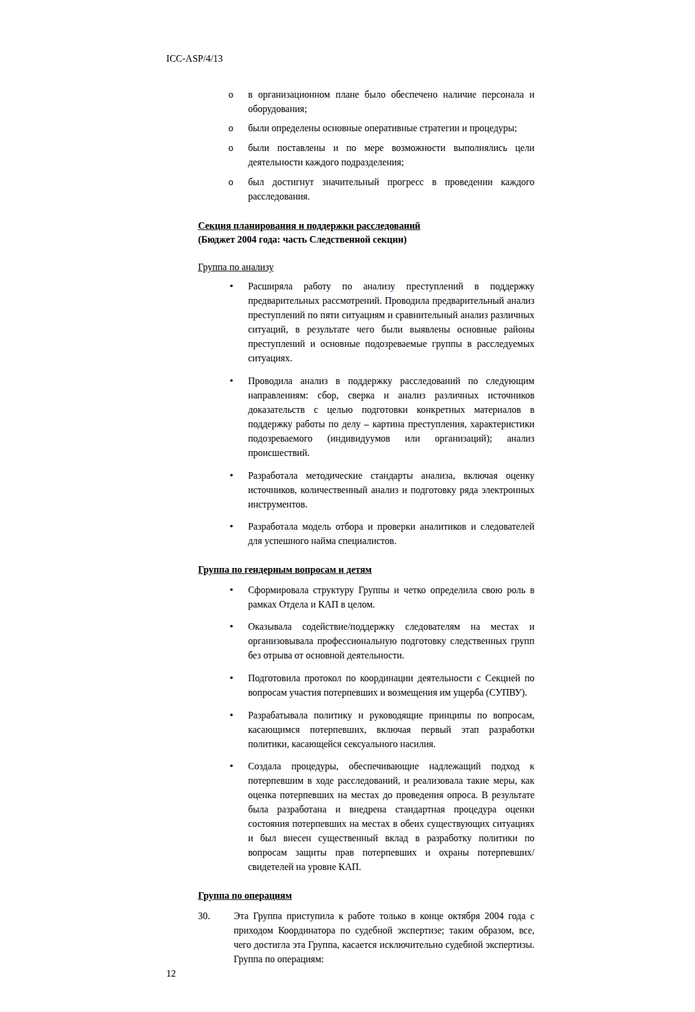ICC-ASP/4/13
в организационном плане было обеспечено наличие персонала и оборудования;
были определены основные оперативные стратегии и процедуры;
были поставлены и по мере возможности выполнялись цели деятельности каждого подразделения;
был достигнут значительный прогресс в проведении каждого расследования.
Секция планирования и поддержки расследований
(Бюджет 2004 года: часть Следственной секции)
Группа по анализу
Расширяла работу по анализу преступлений в поддержку предварительных рассмотрений. Проводила предварительный анализ преступлений по пяти ситуациям и сравнительный анализ различных ситуаций, в результате чего были выявлены основные районы преступлений и основные подозреваемые группы в расследуемых ситуациях.
Проводила анализ в поддержку расследований по следующим направлениям: сбор, сверка и анализ различных источников доказательств с целью подготовки конкретных материалов в поддержку работы по делу – картина преступления, характеристики подозреваемого (индивидуумов или организаций); анализ происшествий.
Разработала методические стандарты анализа, включая оценку источников, количественный анализ и подготовку ряда электронных инструментов.
Разработала модель отбора и проверки аналитиков и следователей для успешного найма специалистов.
Группа по гендерным вопросам и детям
Сформировала структуру Группы и четко определила свою роль в рамках Отдела и КАП в целом.
Оказывала содействие/поддержку следователям на местах и организовывала профессиональную подготовку следственных групп без отрыва от основной деятельности.
Подготовила протокол по координации деятельности с Секцией по вопросам участия потерпевших и возмещения им ущерба (СУПВУ).
Разрабатывала политику и руководящие принципы по вопросам, касающимся потерпевших, включая первый этап разработки политики, касающейся сексуального насилия.
Создала процедуры, обеспечивающие надлежащий подход к потерпевшим в ходе расследований, и реализовала такие меры, как оценка потерпевших на местах до проведения опроса. В результате была разработана и внедрена стандартная процедура оценки состояния потерпевших на местах в обеих существующих ситуациях и был внесен существенный вклад в разработку политики по вопросам защиты прав потерпевших и охраны потерпевших/свидетелей на уровне КАП.
Группа по операциям
30.
Эта Группа приступила к работе только в конце октября 2004 года с приходом Координатора по судебной экспертизе; таким образом, все, чего достигла эта Группа, касается исключительно судебной экспертизы. Группа по операциям:
12